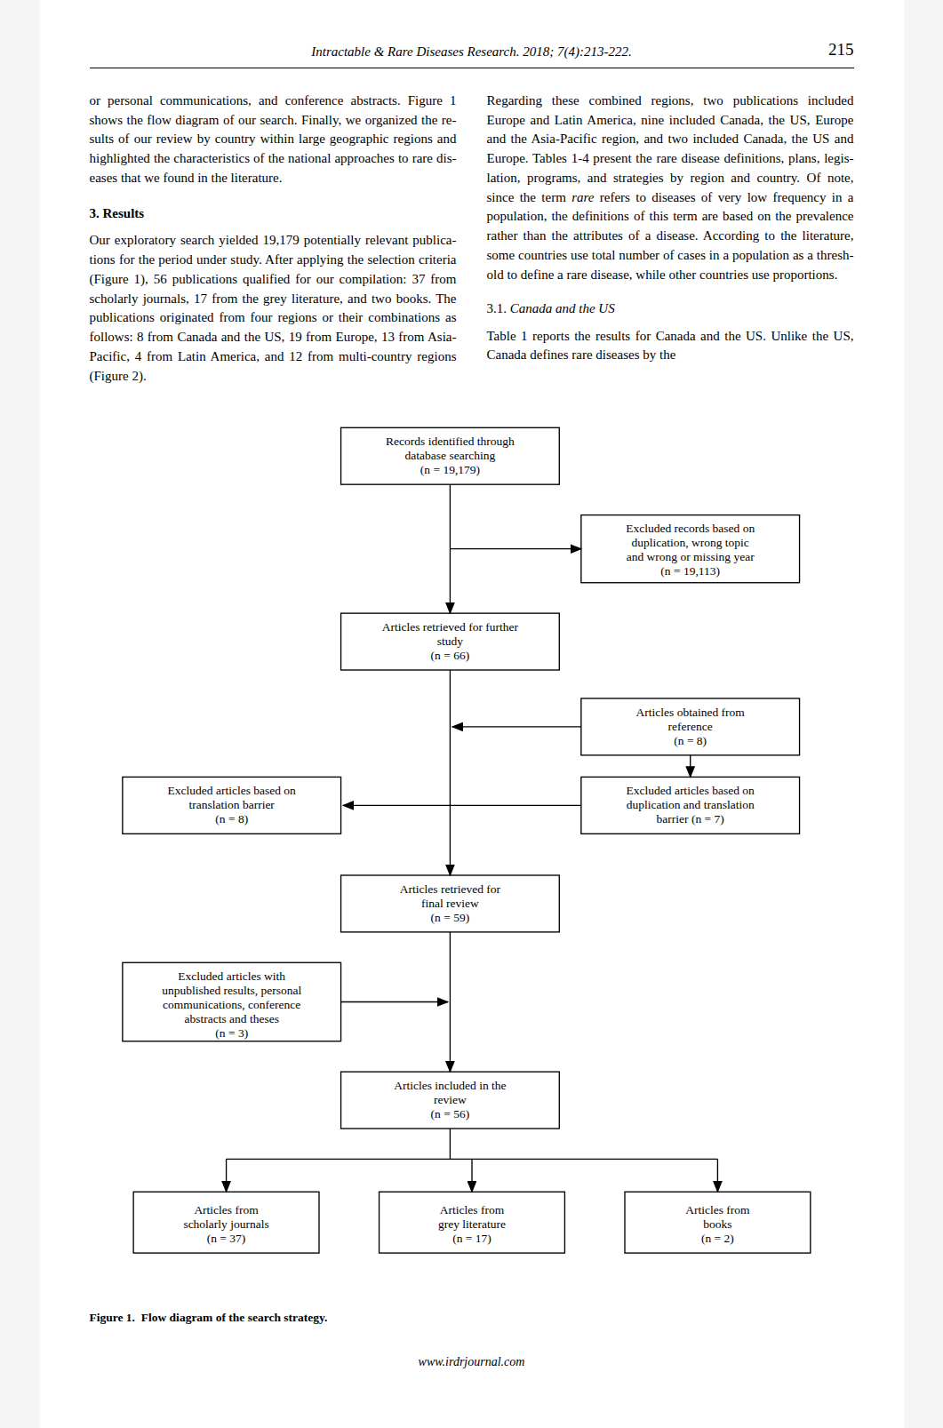215 Intractable & Rare Diseases Research. 2018; 7(4):213-222.
or personal communications, and conference abstracts. Figure 1 shows the flow diagram of our search. Finally, we organized the results of our review by country within large geographic regions and highlighted the characteristics of the national approaches to rare diseases that we found in the literature.
3. Results
Our exploratory search yielded 19,179 potentially relevant publications for the period under study. After applying the selection criteria (Figure 1), 56 publications qualified for our compilation: 37 from scholarly journals, 17 from the grey literature, and two books. The publications originated from four regions or their combinations as follows: 8 from Canada and the US, 19 from Europe, 13 from Asia-Pacific, 4 from Latin America, and 12 from multi-country regions (Figure 2).
Regarding these combined regions, two publications included Europe and Latin America, nine included Canada, the US, Europe and the Asia-Pacific region, and two included Canada, the US and Europe. Tables 1-4 present the rare disease definitions, plans, legislation, programs, and strategies by region and country. Of note, since the term rare refers to diseases of very low frequency in a population, the definitions of this term are based on the prevalence rather than the attributes of a disease. According to the literature, some countries use total number of cases in a population as a threshold to define a rare disease, while other countries use proportions.
3.1. Canada and the US
Table 1 reports the results for Canada and the US. Unlike the US, Canada defines rare diseases by the
Records identified through database searching (n = 19,179) Excluded records based on duplication, wrong topic and wrong or missing year (n = 19,113) Articles retrieved for further study (n = 66) Articles obtained from reference (n = 8) Excluded articles based on translation barrier (n = 8) Excluded articles based on duplication and translation barrier (n = 7) Articles retrieved for final review (n = 59) Excluded articles with unpublished results, personal communications, conference abstracts and theses (n = 3) Articles included in the review (n = 56) Articles from scholarly journals (n = 37) Articles from grey literature (n = 17) Articles from books (n = 2)
Figure 1. Flow diagram of the search strategy.
www.irdrjournal.com